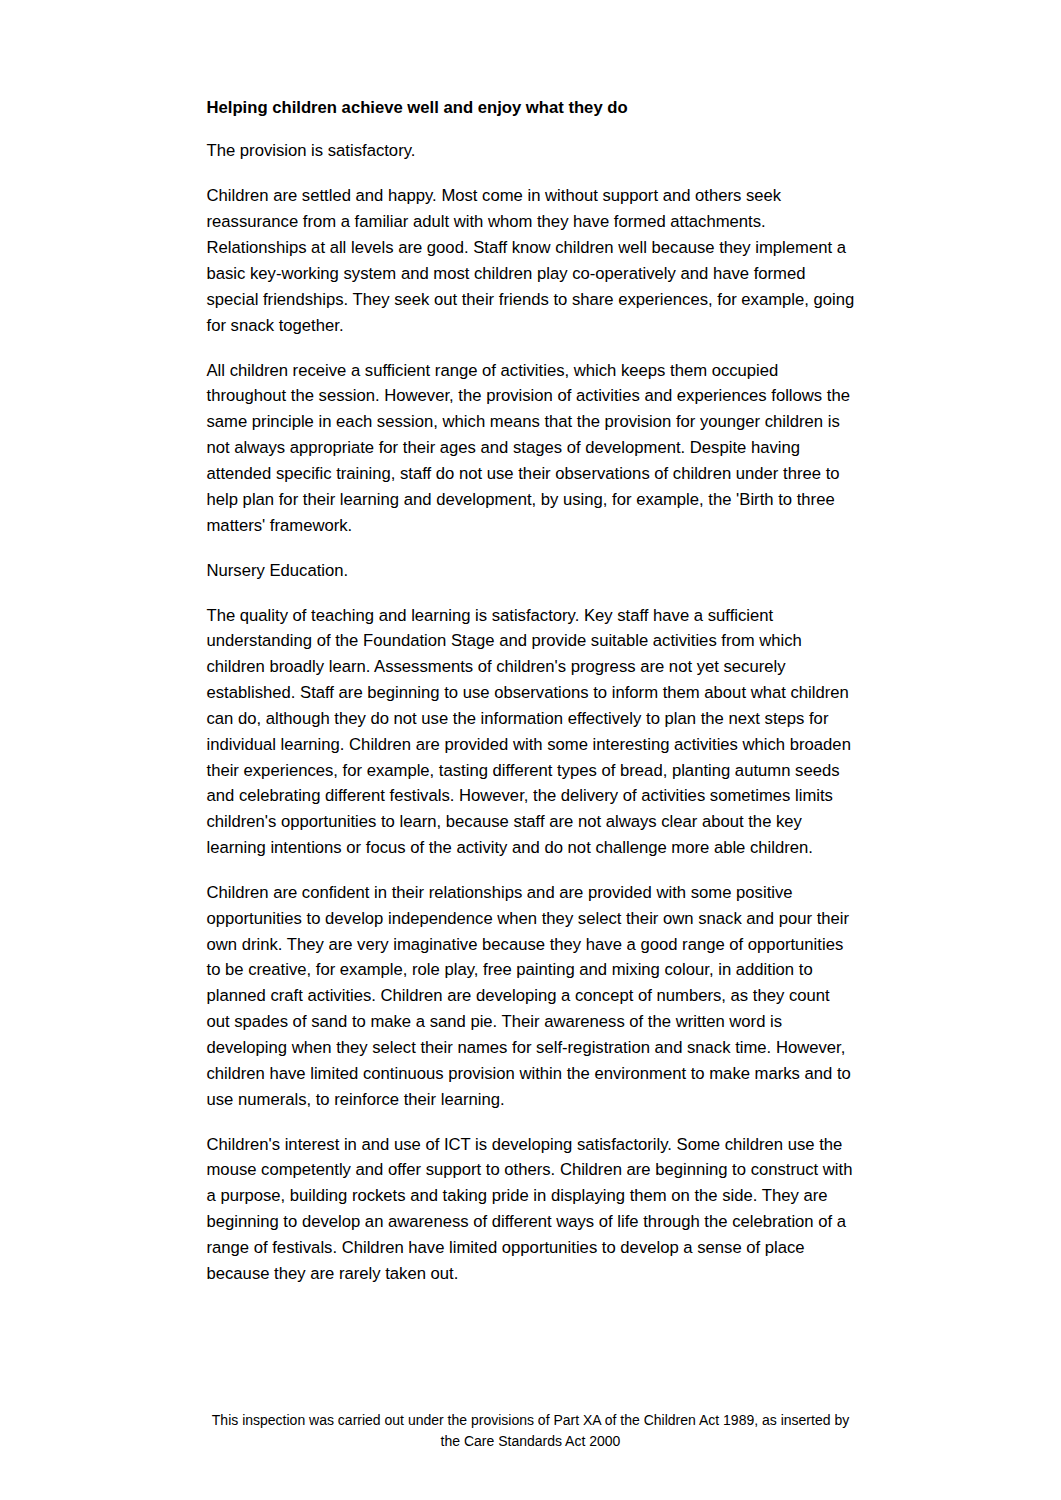Helping children achieve well and enjoy what they do
The provision is satisfactory.
Children are settled and happy. Most come in without support and others seek reassurance from a familiar adult with whom they have formed attachments. Relationships at all levels are good. Staff know children well because they implement a basic key-working system and most children play co-operatively and have formed special friendships. They seek out their friends to share experiences, for example, going for snack together.
All children receive a sufficient range of activities, which keeps them occupied throughout the session. However, the provision of activities and experiences follows the same principle in each session, which means that the provision for younger children is not always appropriate for their ages and stages of development. Despite having attended specific training, staff do not use their observations of children under three to help plan for their learning and development, by using, for example, the 'Birth to three matters' framework.
Nursery Education.
The quality of teaching and learning is satisfactory. Key staff have a sufficient understanding of the Foundation Stage and provide suitable activities from which children broadly learn. Assessments of children's progress are not yet securely established. Staff are beginning to use observations to inform them about what children can do, although they do not use the information effectively to plan the next steps for individual learning. Children are provided with some interesting activities which broaden their experiences, for example, tasting different types of bread, planting autumn seeds and celebrating different festivals. However, the delivery of activities sometimes limits children's opportunities to learn, because staff are not always clear about the key learning intentions or focus of the activity and do not challenge more able children.
Children are confident in their relationships and are provided with some positive opportunities to develop independence when they select their own snack and pour their own drink. They are very imaginative because they have a good range of opportunities to be creative, for example, role play, free painting and mixing colour, in addition to planned craft activities. Children are developing a concept of numbers, as they count out spades of sand to make a sand pie. Their awareness of the written word is developing when they select their names for self-registration and snack time. However, children have limited continuous provision within the environment to make marks and to use numerals, to reinforce their learning.
Children's interest in and use of ICT is developing satisfactorily. Some children use the mouse competently and offer support to others. Children are beginning to construct with a purpose, building rockets and taking pride in displaying them on the side. They are beginning to develop an awareness of different ways of life through the celebration of a range of festivals. Children have limited opportunities to develop a sense of place because they are rarely taken out.
This inspection was carried out under the provisions of Part XA of the Children Act 1989, as inserted by the Care Standards Act 2000